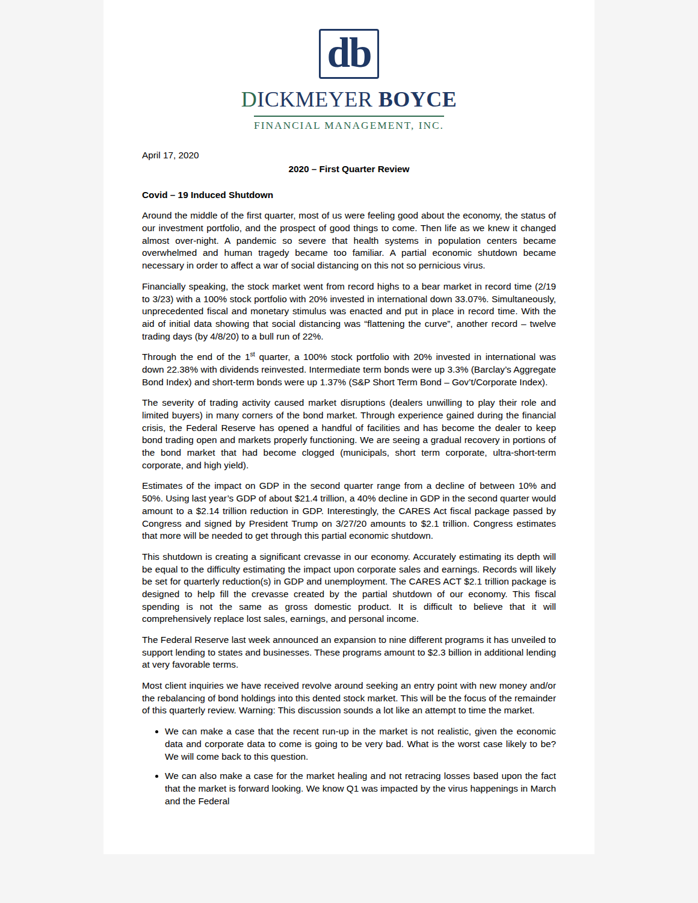db
DICKMEYER BOYCE
FINANCIAL MANAGEMENT, INC.
April 17, 2020
2020 – First Quarter Review
Covid – 19 Induced Shutdown
Around the middle of the first quarter, most of us were feeling good about the economy, the status of our investment portfolio, and the prospect of good things to come. Then life as we knew it changed almost over-night. A pandemic so severe that health systems in population centers became overwhelmed and human tragedy became too familiar. A partial economic shutdown became necessary in order to affect a war of social distancing on this not so pernicious virus.
Financially speaking, the stock market went from record highs to a bear market in record time (2/19 to 3/23) with a 100% stock portfolio with 20% invested in international down 33.07%. Simultaneously, unprecedented fiscal and monetary stimulus was enacted and put in place in record time. With the aid of initial data showing that social distancing was “flattening the curve”, another record – twelve trading days (by 4/8/20) to a bull run of 22%.
Through the end of the 1st quarter, a 100% stock portfolio with 20% invested in international was down 22.38% with dividends reinvested. Intermediate term bonds were up 3.3% (Barclay’s Aggregate Bond Index) and short-term bonds were up 1.37% (S&P Short Term Bond – Gov’t/Corporate Index).
The severity of trading activity caused market disruptions (dealers unwilling to play their role and limited buyers) in many corners of the bond market. Through experience gained during the financial crisis, the Federal Reserve has opened a handful of facilities and has become the dealer to keep bond trading open and markets properly functioning. We are seeing a gradual recovery in portions of the bond market that had become clogged (municipals, short term corporate, ultra-short-term corporate, and high yield).
Estimates of the impact on GDP in the second quarter range from a decline of between 10% and 50%. Using last year’s GDP of about $21.4 trillion, a 40% decline in GDP in the second quarter would amount to a $2.14 trillion reduction in GDP. Interestingly, the CARES Act fiscal package passed by Congress and signed by President Trump on 3/27/20 amounts to $2.1 trillion. Congress estimates that more will be needed to get through this partial economic shutdown.
This shutdown is creating a significant crevasse in our economy. Accurately estimating its depth will be equal to the difficulty estimating the impact upon corporate sales and earnings. Records will likely be set for quarterly reduction(s) in GDP and unemployment. The CARES ACT $2.1 trillion package is designed to help fill the crevasse created by the partial shutdown of our economy. This fiscal spending is not the same as gross domestic product. It is difficult to believe that it will comprehensively replace lost sales, earnings, and personal income.
The Federal Reserve last week announced an expansion to nine different programs it has unveiled to support lending to states and businesses. These programs amount to $2.3 billion in additional lending at very favorable terms.
Most client inquiries we have received revolve around seeking an entry point with new money and/or the rebalancing of bond holdings into this dented stock market. This will be the focus of the remainder of this quarterly review. Warning: This discussion sounds a lot like an attempt to time the market.
We can make a case that the recent run-up in the market is not realistic, given the economic data and corporate data to come is going to be very bad. What is the worst case likely to be? We will come back to this question.
We can also make a case for the market healing and not retracing losses based upon the fact that the market is forward looking. We know Q1 was impacted by the virus happenings in March and the Federal